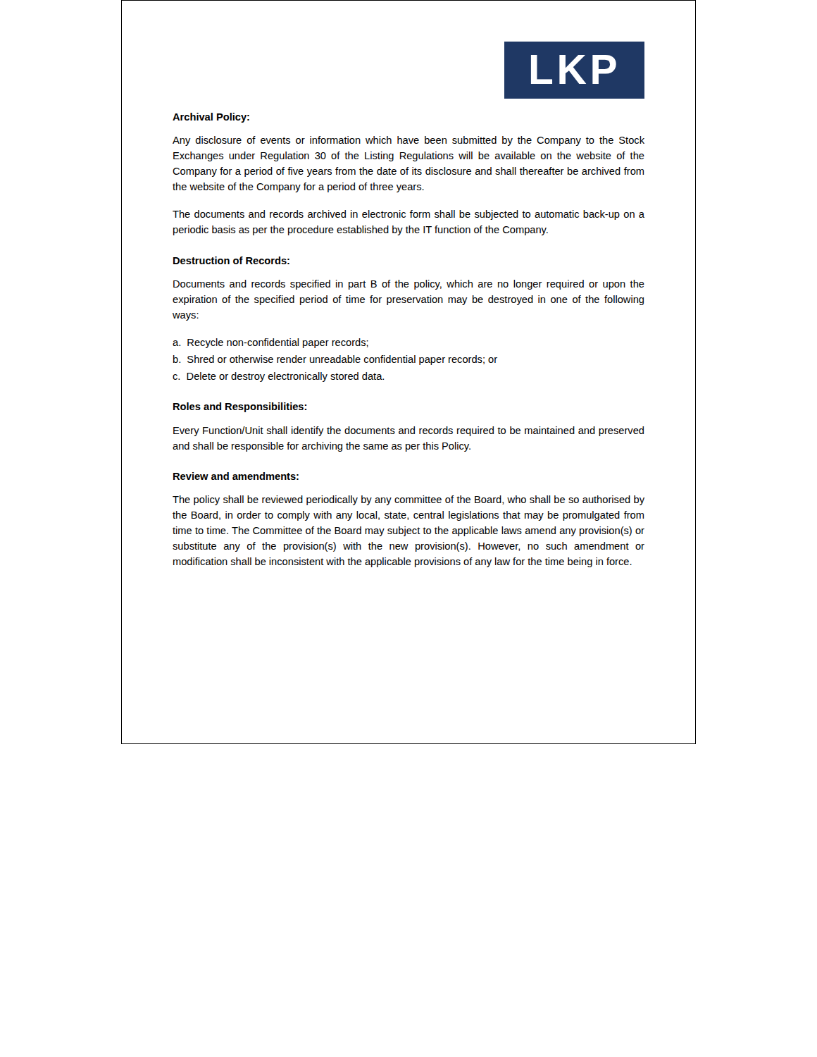LKP
Archival Policy:
Any disclosure of events or information which have been submitted by the Company to the Stock Exchanges under Regulation 30 of the Listing Regulations will be available on the website of the Company for a period of five years from the date of its disclosure and shall thereafter be archived from the website of the Company for a period of three years.
The documents and records archived in electronic form shall be subjected to automatic back-up on a periodic basis as per the procedure established by the IT function of the Company.
Destruction of Records:
Documents and records specified in part B of the policy, which are no longer required or upon the expiration of the specified period of time for preservation may be destroyed in one of the following ways:
a. Recycle non-confidential paper records;
b. Shred or otherwise render unreadable confidential paper records; or
c. Delete or destroy electronically stored data.
Roles and Responsibilities:
Every Function/Unit shall identify the documents and records required to be maintained and preserved and shall be responsible for archiving the same as per this Policy.
Review and amendments:
The policy shall be reviewed periodically by any committee of the Board, who shall be so authorised by the Board, in order to comply with any local, state, central legislations that may be promulgated from time to time. The Committee of the Board may subject to the applicable laws amend any provision(s) or substitute any of the provision(s) with the new provision(s). However, no such amendment or modification shall be inconsistent with the applicable provisions of any law for the time being in force.